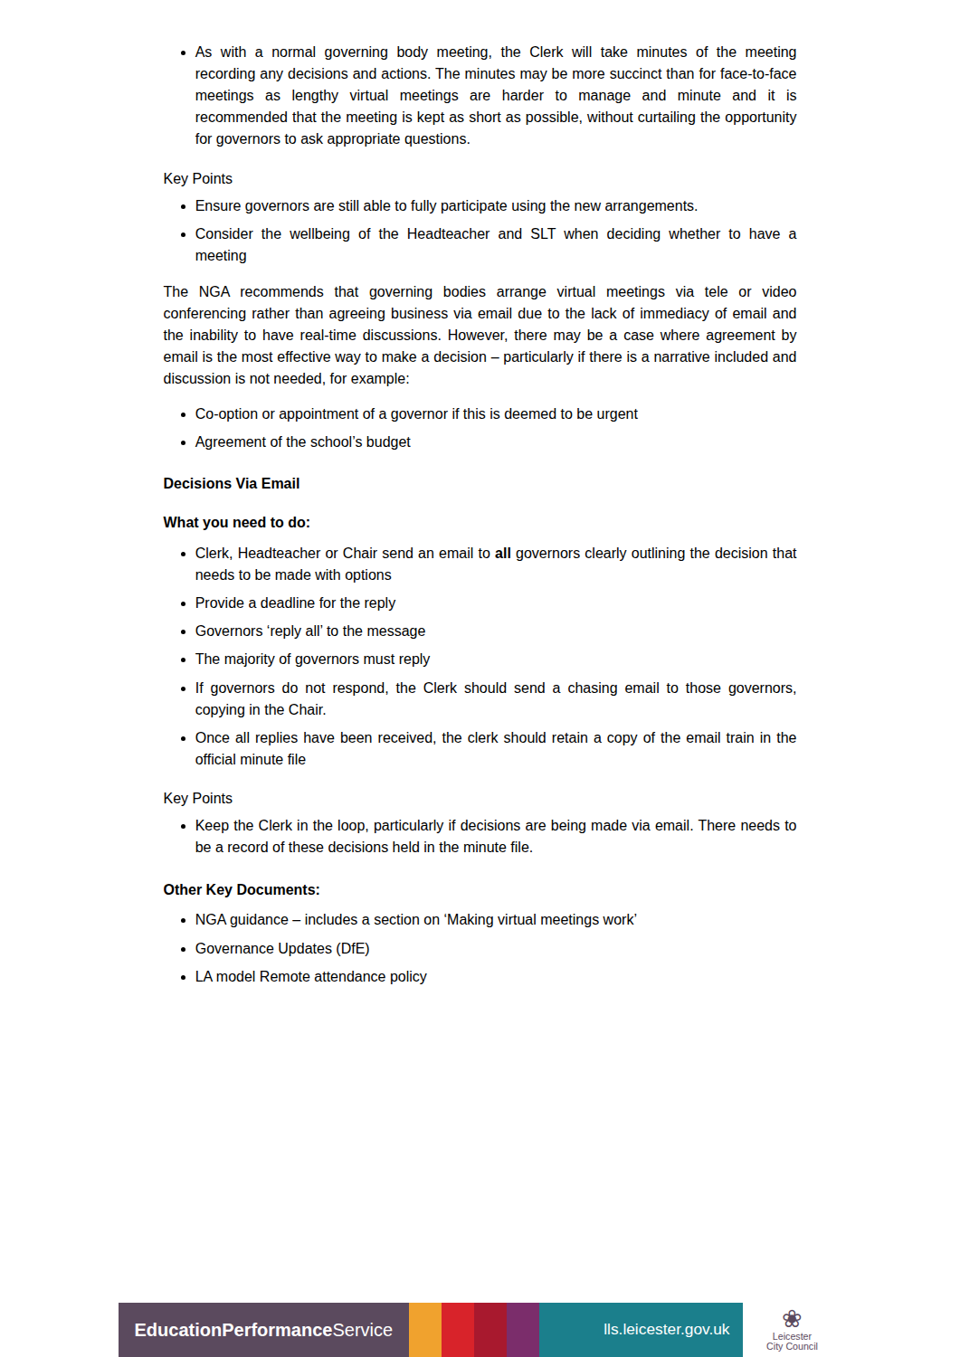As with a normal governing body meeting, the Clerk will take minutes of the meeting recording any decisions and actions. The minutes may be more succinct than for face-to-face meetings as lengthy virtual meetings are harder to manage and minute and it is recommended that the meeting is kept as short as possible, without curtailing the opportunity for governors to ask appropriate questions.
Key Points
Ensure governors are still able to fully participate using the new arrangements.
Consider the wellbeing of the Headteacher and SLT when deciding whether to have a meeting
The NGA recommends that governing bodies arrange virtual meetings via tele or video conferencing rather than agreeing business via email due to the lack of immediacy of email and the inability to have real-time discussions. However, there may be a case where agreement by email is the most effective way to make a decision – particularly if there is a narrative included and discussion is not needed, for example:
Co-option or appointment of a governor if this is deemed to be urgent
Agreement of the school’s budget
Decisions Via Email
What you need to do:
Clerk, Headteacher or Chair send an email to all governors clearly outlining the decision that needs to be made with options
Provide a deadline for the reply
Governors ‘reply all’ to the message
The majority of governors must reply
If governors do not respond, the Clerk should send a chasing email to those governors, copying in the Chair.
Once all replies have been received, the clerk should retain a copy of the email train in the official minute file
Key Points
Keep the Clerk in the loop, particularly if decisions are being made via email. There needs to be a record of these decisions held in the minute file.
Other Key Documents:
NGA guidance – includes a section on ‘Making virtual meetings work’
Governance Updates (DfE)
LA model Remote attendance policy
Education Performance Service
lls.leicester.gov.uk
❀ Leicester
City Council